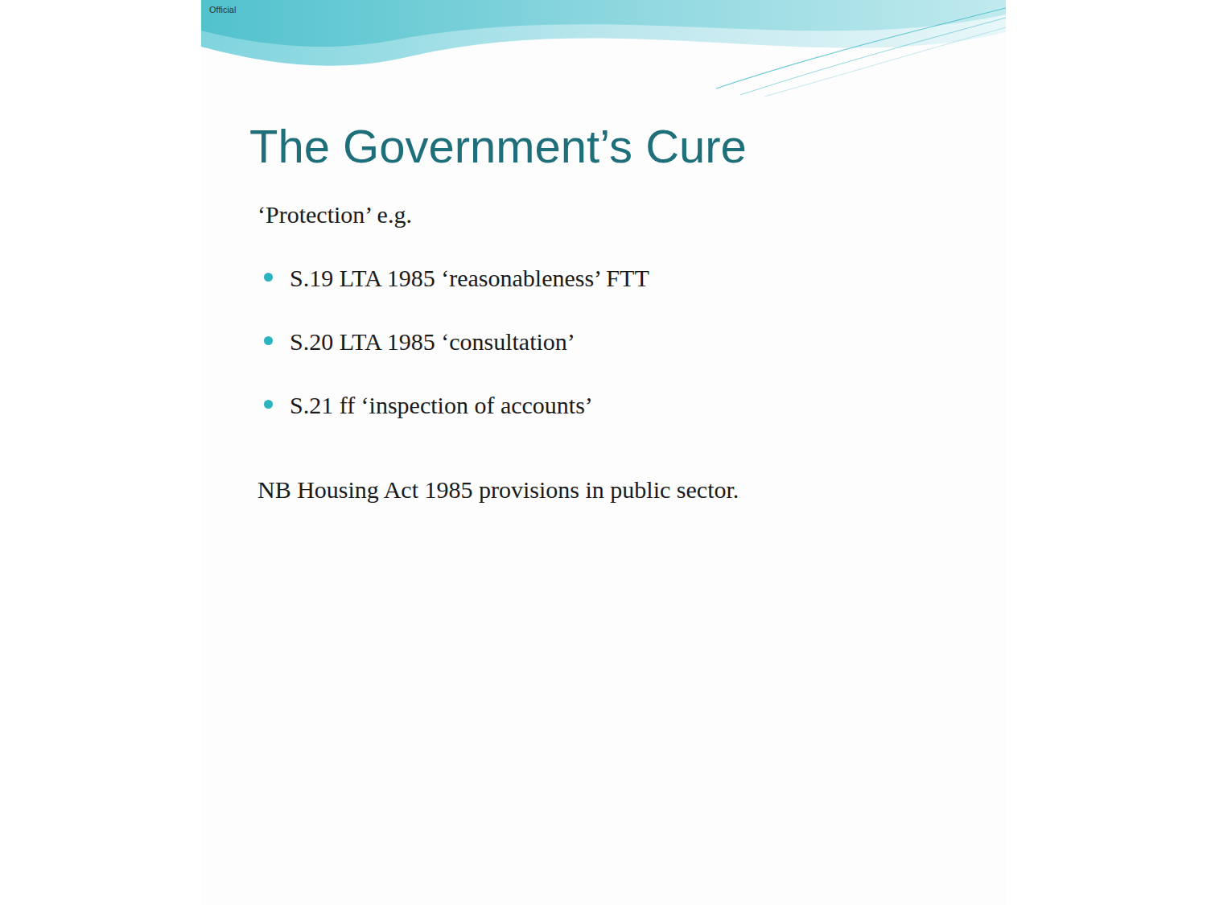Official
The Government’s Cure
‘Protection’ e.g.
S.19 LTA 1985 ‘reasonableness’ FTT
S.20 LTA 1985 ‘consultation’
S.21 ff ‘inspection of accounts’
NB Housing Act 1985 provisions in public sector.